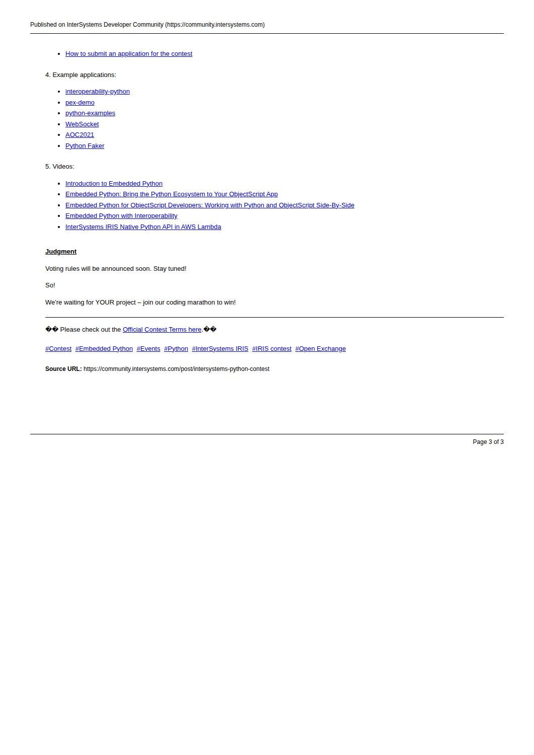Published on InterSystems Developer Community (https://community.intersystems.com)
How to submit an application for the contest
4. Example applications:
interoperability-python
pex-demo
python-examples
WebSocket
AOC2021
Python Faker
5. Videos:
Introduction to Embedded Python
Embedded Python: Bring the Python Ecosystem to Your ObjectScript App
Embedded Python for ObjectScript Developers: Working with Python and ObjectScript Side-By-Side
Embedded Python with Interoperability
InterSystems IRIS Native Python API in AWS Lambda
Judgment
Voting rules will be announced soon. Stay tuned!
So!
We're waiting for YOUR project – join our coding marathon to win!
�� Please check out the Official Contest Terms here.��
#Contest #Embedded Python #Events #Python #InterSystems IRIS #IRIS contest #Open Exchange
Source URL: https://community.intersystems.com/post/intersystems-python-contest
Page 3 of 3